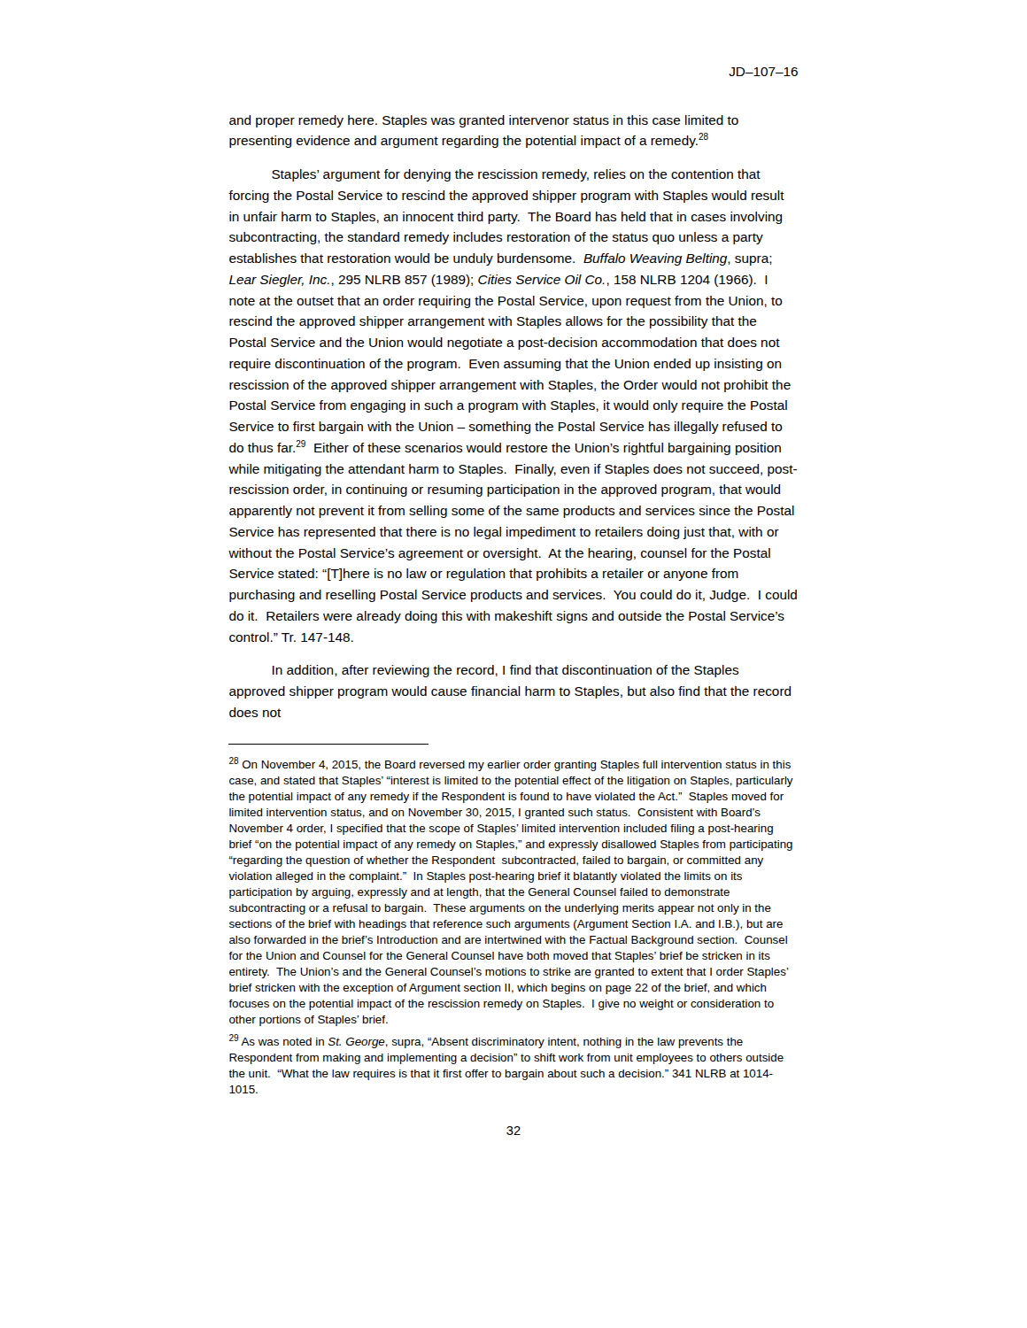JD–107–16
and proper remedy here. Staples was granted intervenor status in this case limited to presenting evidence and argument regarding the potential impact of a remedy.28
Staples’ argument for denying the rescission remedy, relies on the contention that forcing the Postal Service to rescind the approved shipper program with Staples would result in unfair harm to Staples, an innocent third party. The Board has held that in cases involving subcontracting, the standard remedy includes restoration of the status quo unless a party establishes that restoration would be unduly burdensome. Buffalo Weaving Belting, supra; Lear Siegler, Inc., 295 NLRB 857 (1989); Cities Service Oil Co., 158 NLRB 1204 (1966). I note at the outset that an order requiring the Postal Service, upon request from the Union, to rescind the approved shipper arrangement with Staples allows for the possibility that the Postal Service and the Union would negotiate a post-decision accommodation that does not require discontinuation of the program. Even assuming that the Union ended up insisting on rescission of the approved shipper arrangement with Staples, the Order would not prohibit the Postal Service from engaging in such a program with Staples, it would only require the Postal Service to first bargain with the Union – something the Postal Service has illegally refused to do thus far.29 Either of these scenarios would restore the Union’s rightful bargaining position while mitigating the attendant harm to Staples. Finally, even if Staples does not succeed, post-rescission order, in continuing or resuming participation in the approved program, that would apparently not prevent it from selling some of the same products and services since the Postal Service has represented that there is no legal impediment to retailers doing just that, with or without the Postal Service’s agreement or oversight. At the hearing, counsel for the Postal Service stated: “[T]here is no law or regulation that prohibits a retailer or anyone from purchasing and reselling Postal Service products and services. You could do it, Judge. I could do it. Retailers were already doing this with makeshift signs and outside the Postal Service’s control.” Tr. 147-148.
In addition, after reviewing the record, I find that discontinuation of the Staples approved shipper program would cause financial harm to Staples, but also find that the record does not
28 On November 4, 2015, the Board reversed my earlier order granting Staples full intervention status in this case, and stated that Staples’ “interest is limited to the potential effect of the litigation on Staples, particularly the potential impact of any remedy if the Respondent is found to have violated the Act.” Staples moved for limited intervention status, and on November 30, 2015, I granted such status. Consistent with Board’s November 4 order, I specified that the scope of Staples’ limited intervention included filing a post-hearing brief “on the potential impact of any remedy on Staples,” and expressly disallowed Staples from participating “regarding the question of whether the Respondent subcontracted, failed to bargain, or committed any violation alleged in the complaint.” In Staples post-hearing brief it blatantly violated the limits on its participation by arguing, expressly and at length, that the General Counsel failed to demonstrate subcontracting or a refusal to bargain. These arguments on the underlying merits appear not only in the sections of the brief with headings that reference such arguments (Argument Section I.A. and I.B.), but are also forwarded in the brief’s Introduction and are intertwined with the Factual Background section. Counsel for the Union and Counsel for the General Counsel have both moved that Staples’ brief be stricken in its entirety. The Union’s and the General Counsel’s motions to strike are granted to extent that I order Staples’ brief stricken with the exception of Argument section II, which begins on page 22 of the brief, and which focuses on the potential impact of the rescission remedy on Staples. I give no weight or consideration to other portions of Staples’ brief.
29 As was noted in St. George, supra, “Absent discriminatory intent, nothing in the law prevents the Respondent from making and implementing a decision” to shift work from unit employees to others outside the unit. “What the law requires is that it first offer to bargain about such a decision.” 341 NLRB at 1014-1015.
32